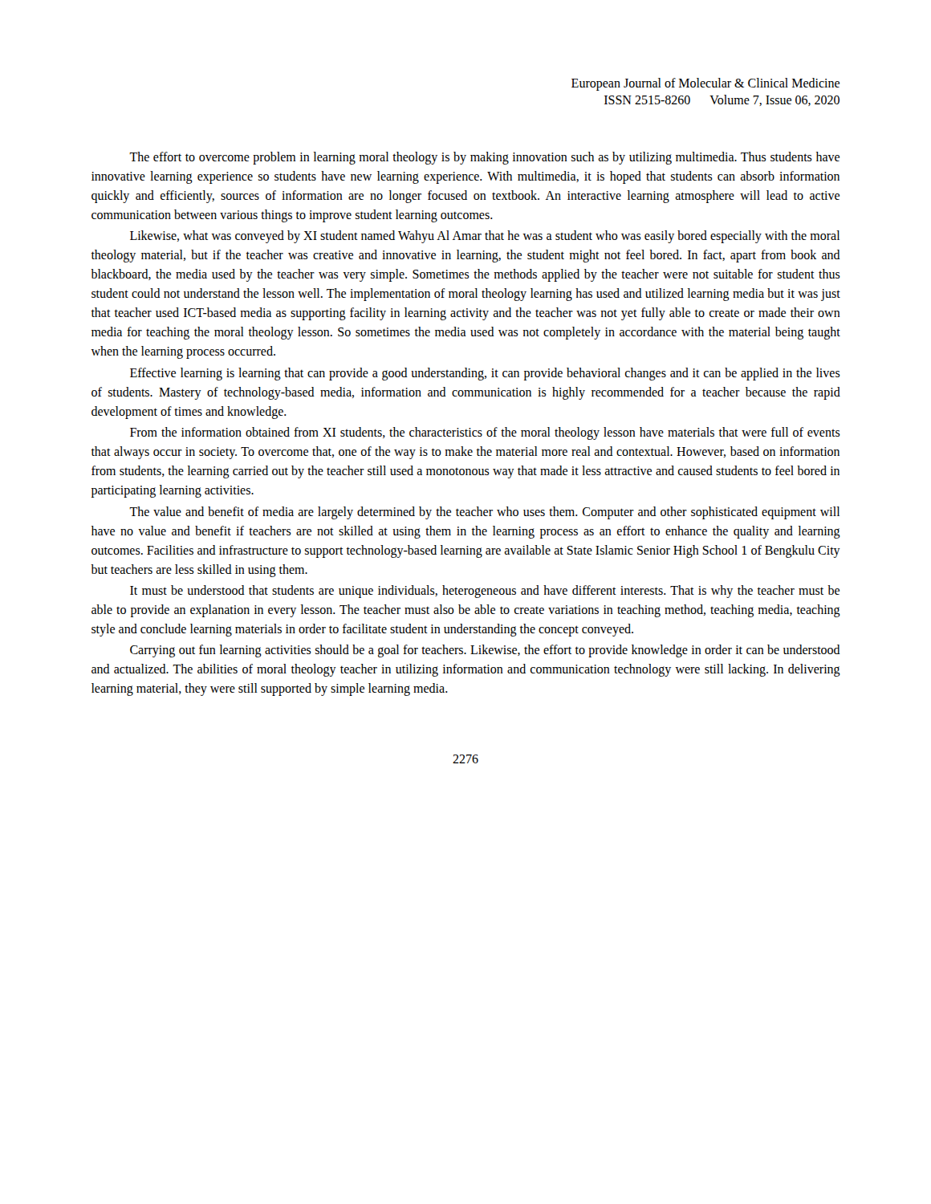European Journal of Molecular & Clinical Medicine ISSN 2515-8260 Volume 7, Issue 06, 2020
The effort to overcome problem in learning moral theology is by making innovation such as by utilizing multimedia. Thus students have innovative learning experience so students have new learning experience. With multimedia, it is hoped that students can absorb information quickly and efficiently, sources of information are no longer focused on textbook. An interactive learning atmosphere will lead to active communication between various things to improve student learning outcomes.
Likewise, what was conveyed by XI student named Wahyu Al Amar that he was a student who was easily bored especially with the moral theology material, but if the teacher was creative and innovative in learning, the student might not feel bored. In fact, apart from book and blackboard, the media used by the teacher was very simple. Sometimes the methods applied by the teacher were not suitable for student thus student could not understand the lesson well. The implementation of moral theology learning has used and utilized learning media but it was just that teacher used ICT-based media as supporting facility in learning activity and the teacher was not yet fully able to create or made their own media for teaching the moral theology lesson. So sometimes the media used was not completely in accordance with the material being taught when the learning process occurred.
Effective learning is learning that can provide a good understanding, it can provide behavioral changes and it can be applied in the lives of students. Mastery of technology-based media, information and communication is highly recommended for a teacher because the rapid development of times and knowledge.
From the information obtained from XI students, the characteristics of the moral theology lesson have materials that were full of events that always occur in society. To overcome that, one of the way is to make the material more real and contextual. However, based on information from students, the learning carried out by the teacher still used a monotonous way that made it less attractive and caused students to feel bored in participating learning activities.
The value and benefit of media are largely determined by the teacher who uses them. Computer and other sophisticated equipment will have no value and benefit if teachers are not skilled at using them in the learning process as an effort to enhance the quality and learning outcomes. Facilities and infrastructure to support technology-based learning are available at State Islamic Senior High School 1 of Bengkulu City but teachers are less skilled in using them.
It must be understood that students are unique individuals, heterogeneous and have different interests. That is why the teacher must be able to provide an explanation in every lesson. The teacher must also be able to create variations in teaching method, teaching media, teaching style and conclude learning materials in order to facilitate student in understanding the concept conveyed.
Carrying out fun learning activities should be a goal for teachers. Likewise, the effort to provide knowledge in order it can be understood and actualized. The abilities of moral theology teacher in utilizing information and communication technology were still lacking. In delivering learning material, they were still supported by simple learning media.
2276